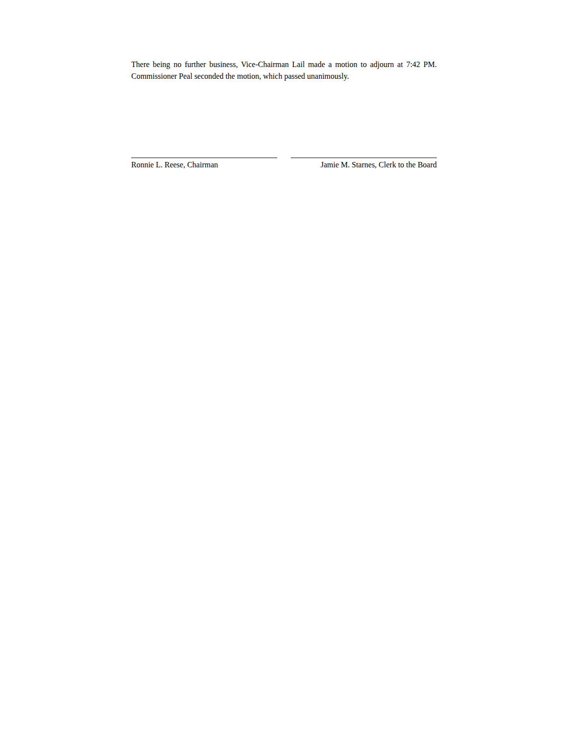There being no further business, Vice-Chairman Lail made a motion to adjourn at 7:42 PM. Commissioner Peal seconded the motion, which passed unanimously.
| Ronnie L. Reese, Chairman | | Jamie M. Starnes, Clerk to the Board |